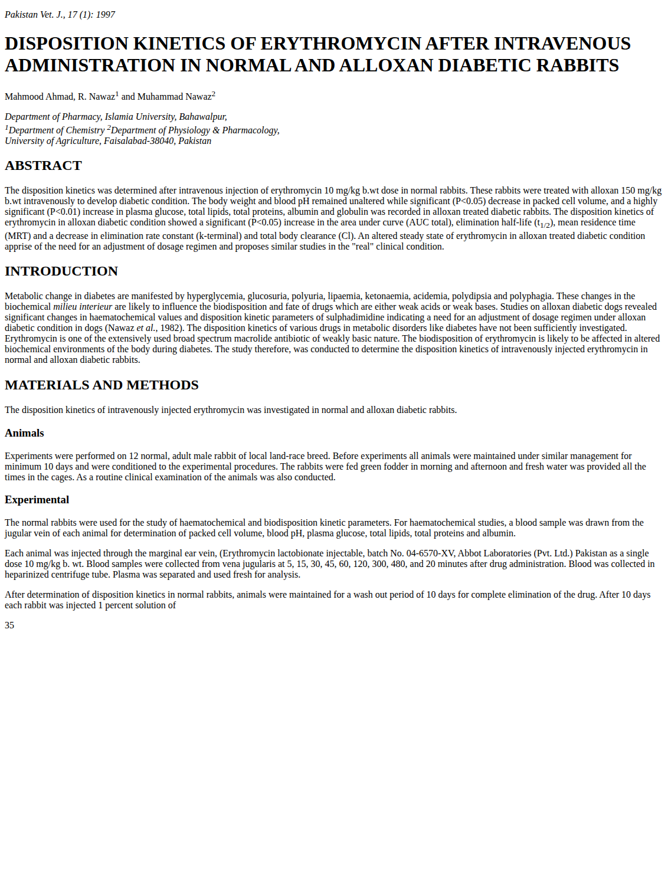Pakistan Vet. J., 17 (1): 1997
DISPOSITION KINETICS OF ERYTHROMYCIN AFTER INTRAVENOUS ADMINISTRATION IN NORMAL AND ALLOXAN DIABETIC RABBITS
Mahmood Ahmad, R. Nawaz1 and Muhammad Nawaz2
Department of Pharmacy, Islamia University, Bahawalpur,
1Department of Chemistry 2Department of Physiology & Pharmacology,
University of Agriculture, Faisalabad-38040, Pakistan
ABSTRACT
The disposition kinetics was determined after intravenous injection of erythromycin 10 mg/kg b.wt dose in normal rabbits. These rabbits were treated with alloxan 150 mg/kg b.wt intravenously to develop diabetic condition. The body weight and blood pH remained unaltered while significant (P<0.05) decrease in packed cell volume, and a highly significant (P<0.01) increase in plasma glucose, total lipids, total proteins, albumin and globulin was recorded in alloxan treated diabetic rabbits. The disposition kinetics of erythromycin in alloxan diabetic condition showed a significant (P<0.05) increase in the area under curve (AUC total), elimination half-life (t1/2), mean residence time (MRT) and a decrease in elimination rate constant (k-terminal) and total body clearance (Cl). An altered steady state of erythromycin in alloxan treated diabetic condition apprise of the need for an adjustment of dosage regimen and proposes similar studies in the "real" clinical condition.
INTRODUCTION
Metabolic change in diabetes are manifested by hyperglycemia, glucosuria, polyuria, lipaemia, ketonaemia, acidemia, polydipsia and polyphagia. These changes in the biochemical milieu interieur are likely to influence the biodisposition and fate of drugs which are either weak acids or weak bases. Studies on alloxan diabetic dogs revealed significant changes in haematochemical values and disposition kinetic parameters of sulphadimidine indicating a need for an adjustment of dosage regimen under alloxan diabetic condition in dogs (Nawaz et al., 1982). The disposition kinetics of various drugs in metabolic disorders like diabetes have not been sufficiently investigated. Erythromycin is one of the extensively used broad spectrum macrolide antibiotic of weakly basic nature. The biodisposition of erythromycin is likely to be affected in altered biochemical environments of the body during diabetes. The study therefore, was conducted to determine the disposition kinetics of intravenously injected erythromycin in normal and alloxan diabetic rabbits.
MATERIALS AND METHODS
The disposition kinetics of intravenously injected erythromycin was investigated in normal and alloxan diabetic rabbits.
Animals
Experiments were performed on 12 normal, adult male rabbit of local land-race breed. Before experiments all animals were maintained under similar management for minimum 10 days and were conditioned to the experimental procedures. The rabbits were fed green fodder in morning and afternoon and fresh water was provided all the times in the cages. As a routine clinical examination of the animals was also conducted.
Experimental
The normal rabbits were used for the study of haematochemical and biodisposition kinetic parameters. For haematochemical studies, a blood sample was drawn from the jugular vein of each animal for determination of packed cell volume, blood pH, plasma glucose, total lipids, total proteins and albumin.
Each animal was injected through the marginal ear vein, (Erythromycin lactobionate injectable, batch No. 04-6570-XV, Abbot Laboratories (Pvt. Ltd.) Pakistan as a single dose 10 mg/kg b. wt. Blood samples were collected from vena jugularis at 5, 15, 30, 45, 60, 120, 300, 480, and 20 minutes after drug administration. Blood was collected in heparinized centrifuge tube. Plasma was separated and used fresh for analysis.
After determination of disposition kinetics in normal rabbits, animals were maintained for a wash out period of 10 days for complete elimination of the drug. After 10 days each rabbit was injected 1 percent solution of
35